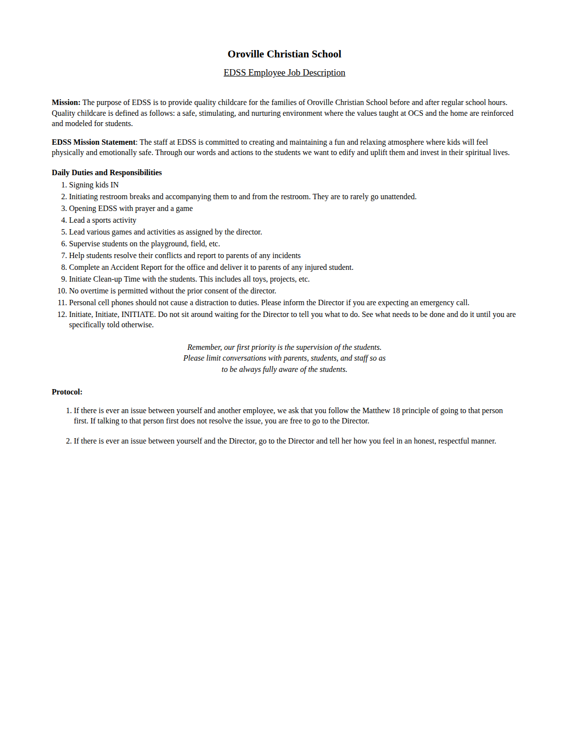Oroville Christian School
EDSS Employee Job Description
Mission: The purpose of EDSS is to provide quality childcare for the families of Oroville Christian School before and after regular school hours. Quality childcare is defined as follows: a safe, stimulating, and nurturing environment where the values taught at OCS and the home are reinforced and modeled for students.
EDSS Mission Statement: The staff at EDSS is committed to creating and maintaining a fun and relaxing atmosphere where kids will feel physically and emotionally safe. Through our words and actions to the students we want to edify and uplift them and invest in their spiritual lives.
Daily Duties and Responsibilities
Signing kids IN
Initiating restroom breaks and accompanying them to and from the restroom. They are to rarely go unattended.
Opening EDSS with prayer and a game
Lead a sports activity
Lead various games and activities as assigned by the director.
Supervise students on the playground, field, etc.
Help students resolve their conflicts and report to parents of any incidents
Complete an Accident Report for the office and deliver it to parents of any injured student.
Initiate Clean-up Time with the students. This includes all toys, projects, etc.
No overtime is permitted without the prior consent of the director.
Personal cell phones should not cause a distraction to duties. Please inform the Director if you are expecting an emergency call.
Initiate, Initiate, INITIATE. Do not sit around waiting for the Director to tell you what to do. See what needs to be done and do it until you are specifically told otherwise.
Remember, our first priority is the supervision of the students.
Please limit conversations with parents, students, and staff so as
to be always fully aware of the students.
Protocol:
If there is ever an issue between yourself and another employee, we ask that you follow the Matthew 18 principle of going to that person first. If talking to that person first does not resolve the issue, you are free to go to the Director.
If there is ever an issue between yourself and the Director, go to the Director and tell her how you feel in an honest, respectful manner.